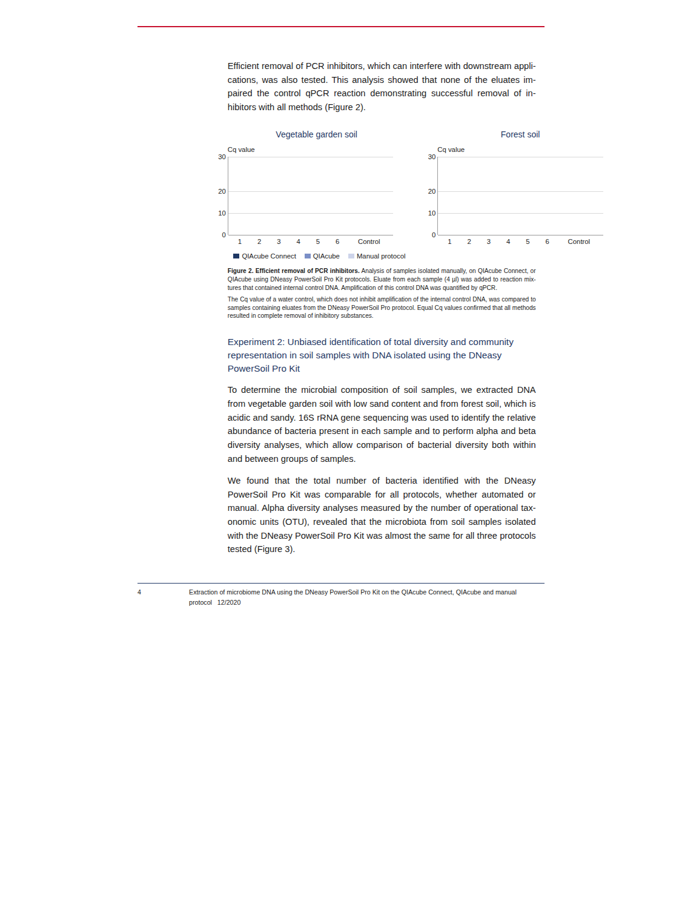Efficient removal of PCR inhibitors, which can interfere with downstream applications, was also tested. This analysis showed that none of the eluates impaired the control qPCR reaction demonstrating successful removal of inhibitors with all methods (Figure 2).
Vegetable garden soil
Cq value
30
20
10
0
123456 Control
QIAcube Connect
QIAcube
Manual protocol
Forest soil
Cq value
30
20
10
0
123456 Control
Figure 2. Efficient removal of PCR inhibitors. Analysis of samples isolated manually, on QIAcube Connect, or QIAcube using DNeasy PowerSoil Pro Kit protocols. Eluate from each sample (4 µl) was added to reaction mixtures that contained internal control DNA. Amplification of this control DNA was quantified by qPCR.
The Cq value of a water control, which does not inhibit amplification of the internal control DNA, was compared to samples containing eluates from the DNeasy PowerSoil Pro protocol. Equal Cq values confirmed that all methods resulted in complete removal of inhibitory substances.
Experiment 2: Unbiased identification of total diversity and community representation in soil samples with DNA isolated using the DNeasy PowerSoil Pro Kit
To determine the microbial composition of soil samples, we extracted DNA from vegetable garden soil with low sand content and from forest soil, which is acidic and sandy. 16S rRNA gene sequencing was used to identify the relative abundance of bacteria present in each sample and to perform alpha and beta diversity analyses, which allow comparison of bacterial diversity both within and between groups of samples.
We found that the total number of bacteria identified with the DNeasy PowerSoil Pro Kit was comparable for all protocols, whether automated or manual. Alpha diversity analyses measured by the number of operational taxonomic units (OTU), revealed that the microbiota from soil samples isolated with the DNeasy PowerSoil Pro Kit was almost the same for all three protocols tested (Figure 3).
4
Extraction of microbiome DNA using the DNeasy PowerSoil Pro Kit on the QIAcube Connect, QIAcube and manual protocol 12/2020